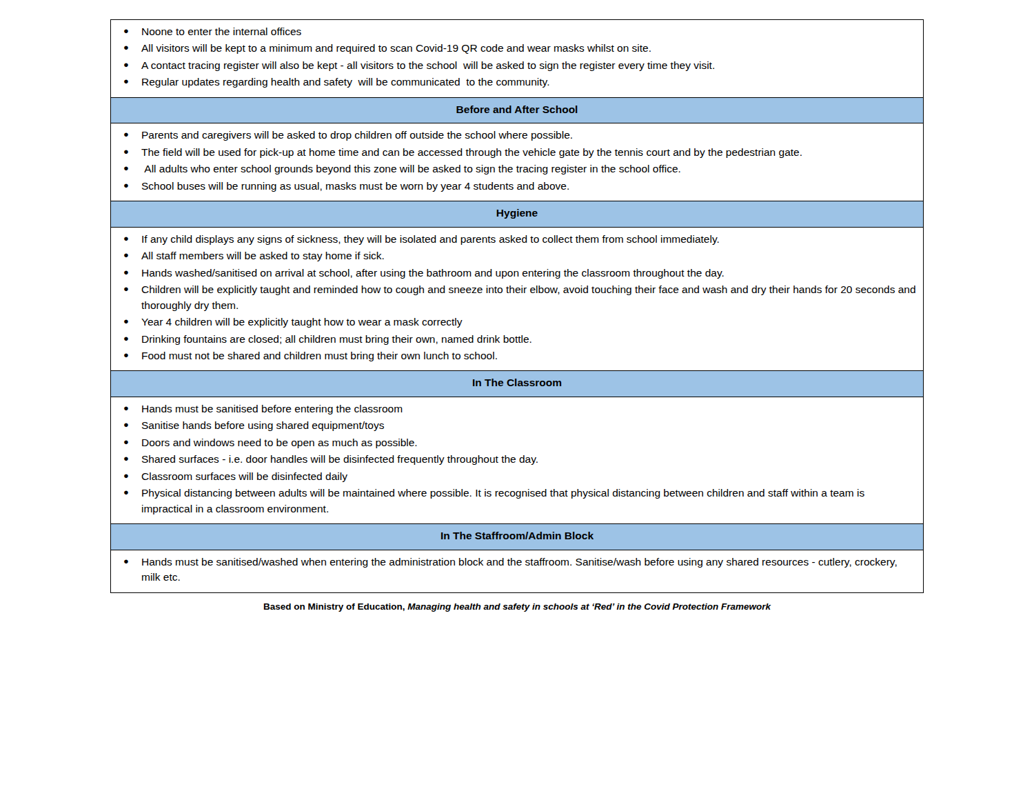| Noone to enter the internal offices All visitors will be kept to a minimum and required to scan Covid-19 QR code and wear masks whilst on site. A contact tracing register will also be kept - all visitors to the school will be asked to sign the register every time they visit. Regular updates regarding health and safety will be communicated to the community. |
| Before and After School |
| Parents and caregivers will be asked to drop children off outside the school where possible. The field will be used for pick-up at home time and can be accessed through the vehicle gate by the tennis court and by the pedestrian gate. All adults who enter school grounds beyond this zone will be asked to sign the tracing register in the school office. School buses will be running as usual, masks must be worn by year 4 students and above. |
| Hygiene |
| If any child displays any signs of sickness, they will be isolated and parents asked to collect them from school immediately. All staff members will be asked to stay home if sick. Hands washed/sanitised on arrival at school, after using the bathroom and upon entering the classroom throughout the day. Children will be explicitly taught and reminded how to cough and sneeze into their elbow, avoid touching their face and wash and dry their hands for 20 seconds and thoroughly dry them. Year 4 children will be explicitly taught how to wear a mask correctly Drinking fountains are closed; all children must bring their own, named drink bottle. Food must not be shared and children must bring their own lunch to school. |
| In The Classroom |
| Hands must be sanitised before entering the classroom Sanitise hands before using shared equipment/toys Doors and windows need to be open as much as possible. Shared surfaces - i.e. door handles will be disinfected frequently throughout the day. Classroom surfaces will be disinfected daily Physical distancing between adults will be maintained where possible. It is recognised that physical distancing between children and staff within a team is impractical in a classroom environment. |
| In The Staffroom/Admin Block |
| Hands must be sanitised/washed when entering the administration block and the staffroom. Sanitise/wash before using any shared resources - cutlery, crockery, milk etc. |
Based on Ministry of Education, Managing health and safety in schools at ‘Red’ in the Covid Protection Framework